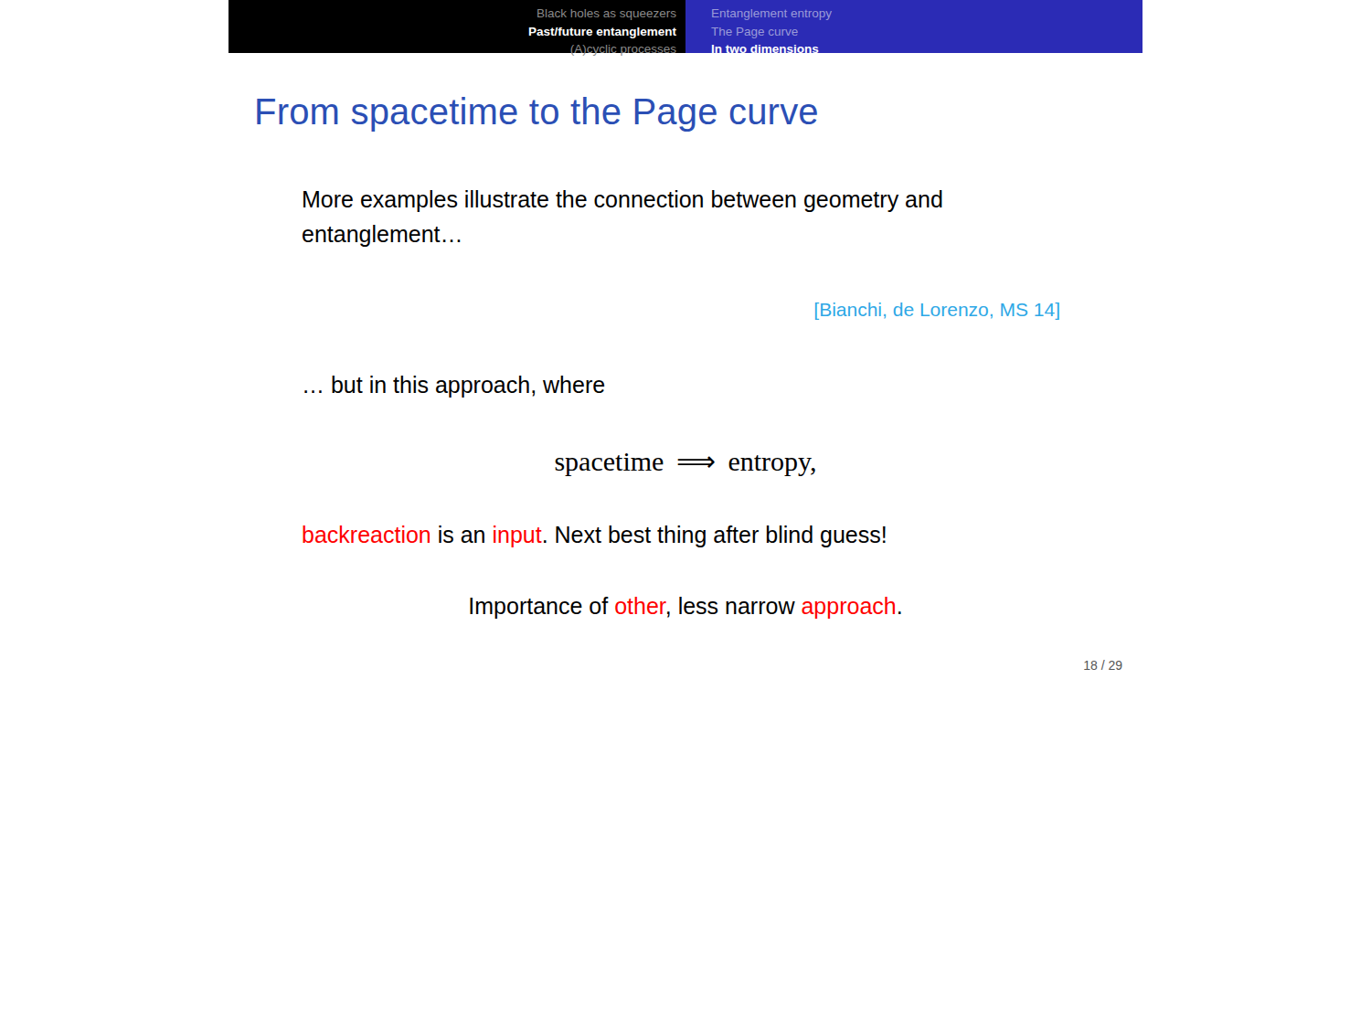Black holes as squeezers
Past/future entanglement
(A)cyclic processes
Entanglement entropy
The Page curve
In two dimensions
From spacetime to the Page curve
More examples illustrate the connection between geometry and entanglement…
[Bianchi, de Lorenzo, MS 14]
… but in this approach, where
spacetime ⟹ entropy,
backreaction is an input. Next best thing after blind guess!
Importance of other, less narrow approach.
18 / 29